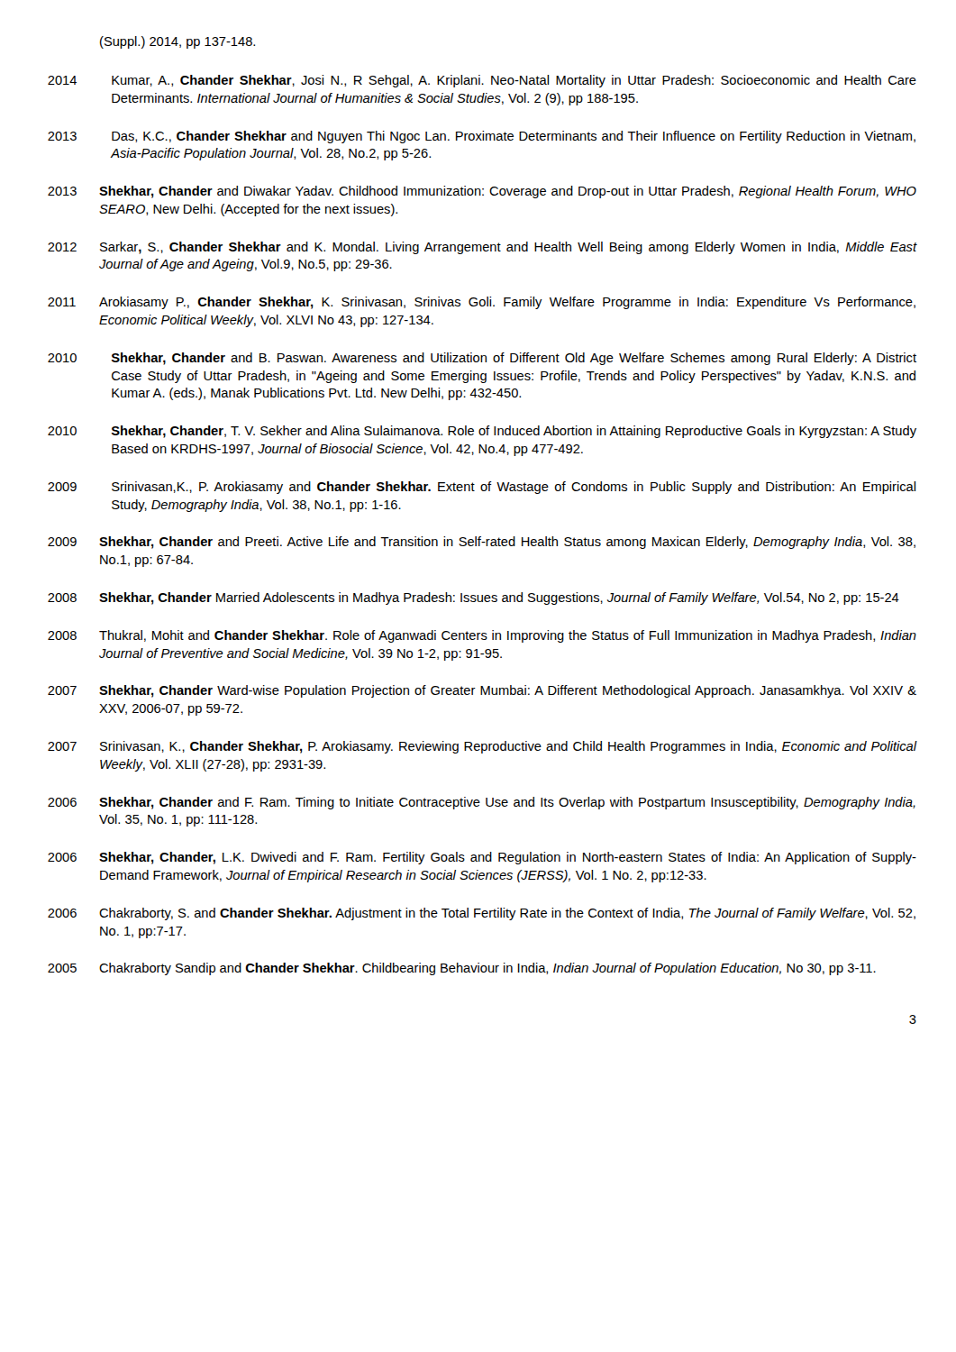(Suppl.) 2014, pp 137-148.
2014
Kumar, A., Chander Shekhar, Josi N., R Sehgal, A. Kriplani. Neo-Natal Mortality in Uttar Pradesh: Socioeconomic and Health Care Determinants. International Journal of Humanities & Social Studies, Vol. 2 (9), pp 188-195.
2013
Das, K.C., Chander Shekhar and Nguyen Thi Ngoc Lan. Proximate Determinants and Their Influence on Fertility Reduction in Vietnam, Asia-Pacific Population Journal, Vol. 28, No.2, pp 5-26.
2013
Shekhar, Chander and Diwakar Yadav. Childhood Immunization: Coverage and Drop-out in Uttar Pradesh, Regional Health Forum, WHO SEARO, New Delhi. (Accepted for the next issues).
2012
Sarkar, S., Chander Shekhar and K. Mondal. Living Arrangement and Health Well Being among Elderly Women in India, Middle East Journal of Age and Ageing, Vol.9, No.5, pp: 29-36.
2011
Arokiasamy P., Chander Shekhar, K. Srinivasan, Srinivas Goli. Family Welfare Programme in India: Expenditure Vs Performance, Economic Political Weekly, Vol. XLVI No 43, pp: 127-134.
2010
Shekhar, Chander and B. Paswan. Awareness and Utilization of Different Old Age Welfare Schemes among Rural Elderly: A District Case Study of Uttar Pradesh, in "Ageing and Some Emerging Issues: Profile, Trends and Policy Perspectives" by Yadav, K.N.S. and Kumar A. (eds.), Manak Publications Pvt. Ltd. New Delhi, pp: 432-450.
2010
Shekhar, Chander, T. V. Sekher and Alina Sulaimanova. Role of Induced Abortion in Attaining Reproductive Goals in Kyrgyzstan: A Study Based on KRDHS-1997, Journal of Biosocial Science, Vol. 42, No.4, pp 477-492.
2009
Srinivasan,K., P. Arokiasamy and Chander Shekhar. Extent of Wastage of Condoms in Public Supply and Distribution: An Empirical Study, Demography India, Vol. 38, No.1, pp: 1-16.
2009
Shekhar, Chander and Preeti. Active Life and Transition in Self-rated Health Status among Maxican Elderly, Demography India, Vol. 38, No.1, pp: 67-84.
2008
Shekhar, Chander Married Adolescents in Madhya Pradesh: Issues and Suggestions, Journal of Family Welfare, Vol.54, No 2, pp: 15-24
2008
Thukral, Mohit and Chander Shekhar. Role of Aganwadi Centers in Improving the Status of Full Immunization in Madhya Pradesh, Indian Journal of Preventive and Social Medicine, Vol. 39 No 1-2, pp: 91-95.
2007
Shekhar, Chander Ward-wise Population Projection of Greater Mumbai: A Different Methodological Approach. Janasamkhya. Vol XXIV & XXV, 2006-07, pp 59-72.
2007
Srinivasan, K., Chander Shekhar, P. Arokiasamy. Reviewing Reproductive and Child Health Programmes in India, Economic and Political Weekly, Vol. XLII (27-28), pp: 2931-39.
2006
Shekhar, Chander and F. Ram. Timing to Initiate Contraceptive Use and Its Overlap with Postpartum Insusceptibility, Demography India, Vol. 35, No. 1, pp: 111-128.
2006
Shekhar, Chander, L.K. Dwivedi and F. Ram. Fertility Goals and Regulation in North-eastern States of India: An Application of Supply-Demand Framework, Journal of Empirical Research in Social Sciences (JERSS), Vol. 1 No. 2, pp:12-33.
2006
Chakraborty, S. and Chander Shekhar. Adjustment in the Total Fertility Rate in the Context of India, The Journal of Family Welfare, Vol. 52, No. 1, pp:7-17.
2005
Chakraborty Sandip and Chander Shekhar. Childbearing Behaviour in India, Indian Journal of Population Education, No 30, pp 3-11.
3